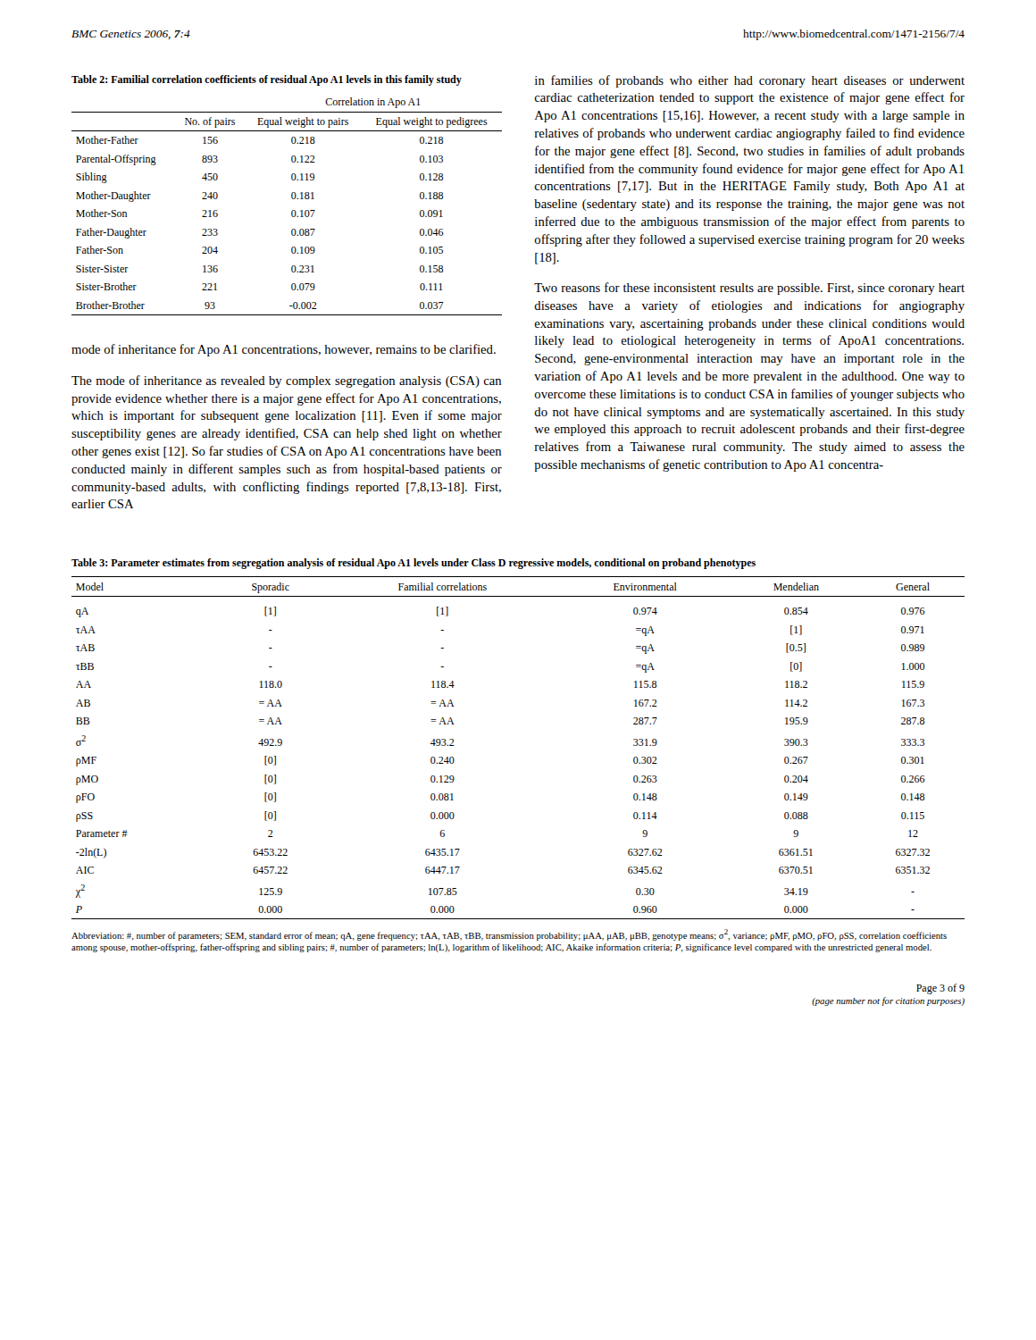BMC Genetics 2006, 7:4
http://www.biomedcentral.com/1471-2156/7/4
Table 2: Familial correlation coefficients of residual Apo A1 levels in this family study
| | | Correlation in Apo A1 |
| --- | --- | --- |
| | No. of pairs | Equal weight to pairs | Equal weight to pedigrees |
| Mother-Father | 156 | 0.218 | 0.218 |
| Parental-Offspring | 893 | 0.122 | 0.103 |
| Sibling | 450 | 0.119 | 0.128 |
| Mother-Daughter | 240 | 0.181 | 0.188 |
| Mother-Son | 216 | 0.107 | 0.091 |
| Father-Daughter | 233 | 0.087 | 0.046 |
| Father-Son | 204 | 0.109 | 0.105 |
| Sister-Sister | 136 | 0.231 | 0.158 |
| Sister-Brother | 221 | 0.079 | 0.111 |
| Brother-Brother | 93 | -0.002 | 0.037 |
mode of inheritance for Apo A1 concentrations, however, remains to be clarified.
The mode of inheritance as revealed by complex segregation analysis (CSA) can provide evidence whether there is a major gene effect for Apo A1 concentrations, which is important for subsequent gene localization [11]. Even if some major susceptibility genes are already identified, CSA can help shed light on whether other genes exist [12]. So far studies of CSA on Apo A1 concentrations have been conducted mainly in different samples such as from hospital-based patients or community-based adults, with conflicting findings reported [7,8,13-18]. First, earlier CSA
in families of probands who either had coronary heart diseases or underwent cardiac catheterization tended to support the existence of major gene effect for Apo A1 concentrations [15,16]. However, a recent study with a large sample in relatives of probands who underwent cardiac angiography failed to find evidence for the major gene effect [8]. Second, two studies in families of adult probands identified from the community found evidence for major gene effect for Apo A1 concentrations [7,17]. But in the HERITAGE Family study, Both Apo A1 at baseline (sedentary state) and its response the training, the major gene was not inferred due to the ambiguous transmission of the major effect from parents to offspring after they followed a supervised exercise training program for 20 weeks [18].
Two reasons for these inconsistent results are possible. First, since coronary heart diseases have a variety of etiologies and indications for angiography examinations vary, ascertaining probands under these clinical conditions would likely lead to etiological heterogeneity in terms of ApoA1 concentrations. Second, gene-environmental interaction may have an important role in the variation of Apo A1 levels and be more prevalent in the adulthood. One way to overcome these limitations is to conduct CSA in families of younger subjects who do not have clinical symptoms and are systematically ascertained. In this study we employed this approach to recruit adolescent probands and their first-degree relatives from a Taiwanese rural community. The study aimed to assess the possible mechanisms of genetic contribution to Apo A1 concentra-
Table 3: Parameter estimates from segregation analysis of residual Apo A1 levels under Class D regressive models, conditional on proband phenotypes
| Model | Sporadic | Familial correlations | Environmental | Mendelian | General |
| --- | --- | --- | --- | --- | --- |
| qA | [1] | [1] | 0.974 | 0.854 | 0.976 |
| τAA | - | - | =qA | [1] | 0.971 |
| τAB | - | - | =qA | [0.5] | 0.989 |
| τBB | - | - | =qA | [0] | 1.000 |
| AA | 118.0 | 118.4 | 115.8 | 118.2 | 115.9 |
| AB | = AA | = AA | 167.2 | 114.2 | 167.3 |
| BB | = AA | = AA | 287.7 | 195.9 | 287.8 |
| σ 2 | 492.9 | 493.2 | 331.9 | 390.3 | 333.3 |
| ρMF | [0] | 0.240 | 0.302 | 0.267 | 0.301 |
| ρMO | [0] | 0.129 | 0.263 | 0.204 | 0.266 |
| ρFO | [0] | 0.081 | 0.148 | 0.149 | 0.148 |
| ρSS | [0] | 0.000 | 0.114 | 0.088 | 0.115 |
| Parameter # | 2 | 6 | 9 | 9 | 12 |
| -2ln(L) | 6453.22 | 6435.17 | 6327.62 | 6361.51 | 6327.32 |
| AIC | 6457.22 | 6447.17 | 6345.62 | 6370.51 | 6351.32 |
| χ 2 | 125.9 | 107.85 | 0.30 | 34.19 | - |
| P | 0.000 | 0.000 | 0.960 | 0.000 | - |
Abbreviation: #, number of parameters; SEM, standard error of mean; qA, gene frequency; τAA, τAB, τBB, transmission probability; μAA, μAB, μBB, genotype means; σ2, variance; ρMF, ρMO, ρFO, ρSS, correlation coefficients among spouse, mother-offspring, father-offspring and sibling pairs; #, number of parameters; ln(L), logarithm of likelihood; AIC, Akaike information criteria; P, significance level compared with the unrestricted general model.
Page 3 of 9
(page number not for citation purposes)